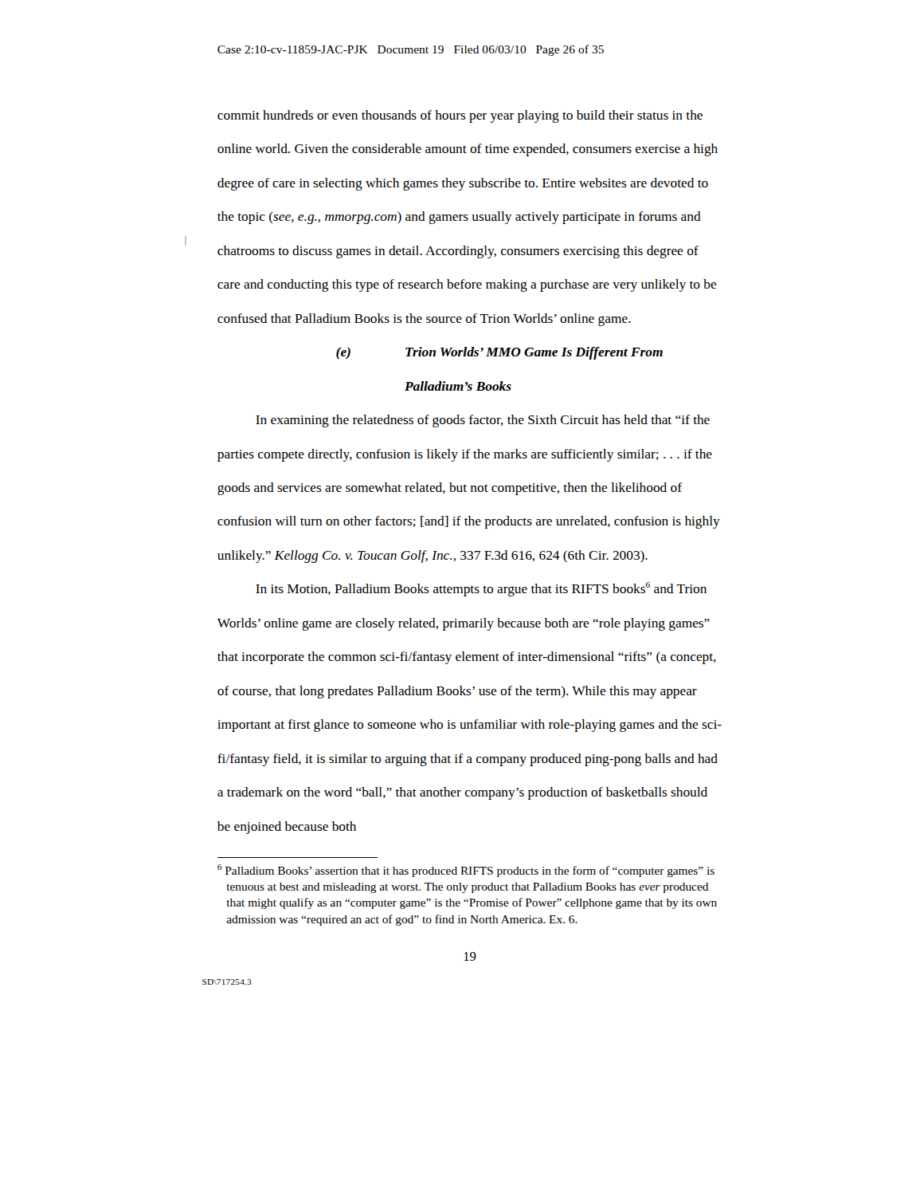Case 2:10-cv-11859-JAC-PJK Document 19 Filed 06/03/10 Page 26 of 35
|
commit hundreds or even thousands of hours per year playing to build their status in the online world. Given the considerable amount of time expended, consumers exercise a high degree of care in selecting which games they subscribe to. Entire websites are devoted to the topic (see, e.g., mmorpg.com) and gamers usually actively participate in forums and chatrooms to discuss games in detail. Accordingly, consumers exercising this degree of care and conducting this type of research before making a purchase are very unlikely to be confused that Palladium Books is the source of Trion Worlds’ online game.
(e) Trion Worlds’ MMO Game Is Different From Palladium’s Books
In examining the relatedness of goods factor, the Sixth Circuit has held that “if the parties compete directly, confusion is likely if the marks are sufficiently similar; . . . if the goods and services are somewhat related, but not competitive, then the likelihood of confusion will turn on other factors; [and] if the products are unrelated, confusion is highly unlikely.” Kellogg Co. v. Toucan Golf, Inc., 337 F.3d 616, 624 (6th Cir. 2003).
In its Motion, Palladium Books attempts to argue that its RIFTS books6 and Trion Worlds’ online game are closely related, primarily because both are “role playing games” that incorporate the common sci-fi/fantasy element of inter-dimensional “rifts” (a concept, of course, that long predates Palladium Books’ use of the term). While this may appear important at first glance to someone who is unfamiliar with role-playing games and the sci-fi/fantasy field, it is similar to arguing that if a company produced ping-pong balls and had a trademark on the word “ball,” that another company’s production of basketballs should be enjoined because both
6 Palladium Books’ assertion that it has produced RIFTS products in the form of “computer games” is tenuous at best and misleading at worst. The only product that Palladium Books has ever produced that might qualify as an “computer game” is the “Promise of Power” cellphone game that by its own admission was “required an act of god” to find in North America. Ex. 6.
19
SD\717254.3